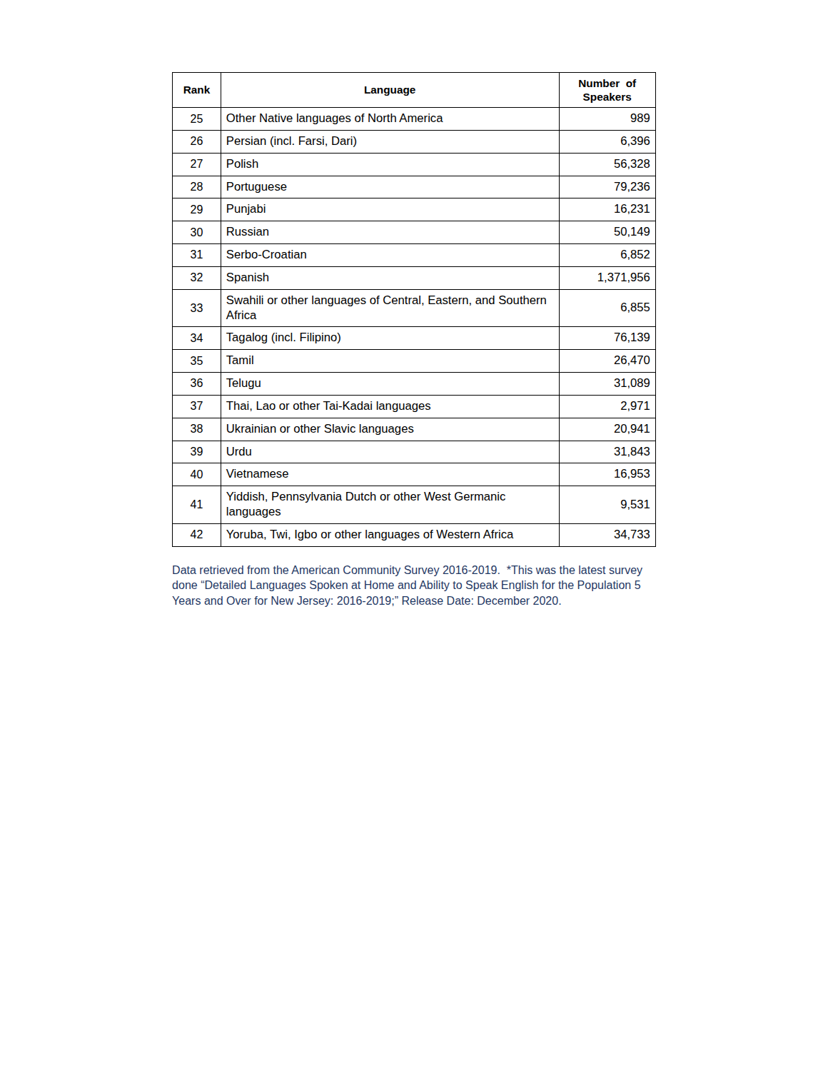| Rank | Language | Number of Speakers |
| --- | --- | --- |
| 25 | Other Native languages of North America | 989 |
| 26 | Persian (incl. Farsi, Dari) | 6,396 |
| 27 | Polish | 56,328 |
| 28 | Portuguese | 79,236 |
| 29 | Punjabi | 16,231 |
| 30 | Russian | 50,149 |
| 31 | Serbo-Croatian | 6,852 |
| 32 | Spanish | 1,371,956 |
| 33 | Swahili or other languages of Central, Eastern, and Southern Africa | 6,855 |
| 34 | Tagalog (incl. Filipino) | 76,139 |
| 35 | Tamil | 26,470 |
| 36 | Telugu | 31,089 |
| 37 | Thai, Lao or other Tai-Kadai languages | 2,971 |
| 38 | Ukrainian or other Slavic languages | 20,941 |
| 39 | Urdu | 31,843 |
| 40 | Vietnamese | 16,953 |
| 41 | Yiddish, Pennsylvania Dutch or other West Germanic languages | 9,531 |
| 42 | Yoruba, Twi, Igbo or other languages of Western Africa | 34,733 |
Data retrieved from the American Community Survey 2016-2019. *This was the latest survey done “Detailed Languages Spoken at Home and Ability to Speak English for the Population 5 Years and Over for New Jersey: 2016-2019;” Release Date: December 2020.